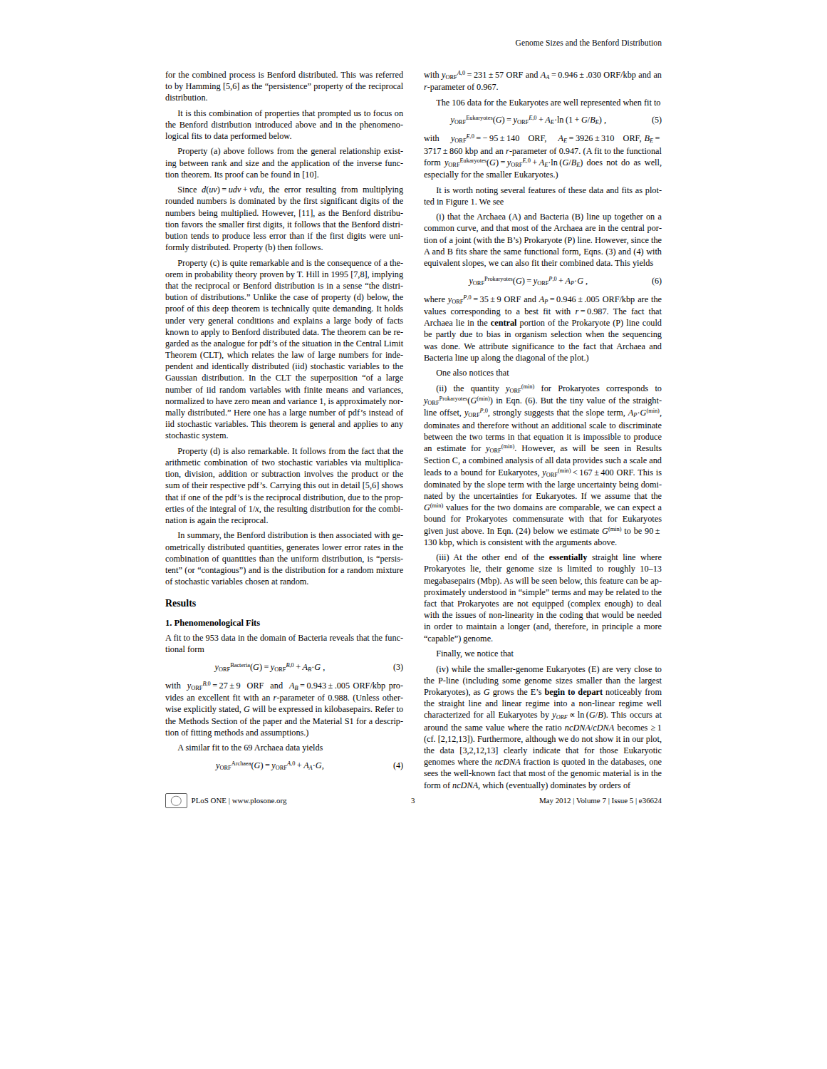Genome Sizes and the Benford Distribution
for the combined process is Benford distributed. This was referred to by Hamming [5,6] as the “persistence” property of the reciprocal distribution.
It is this combination of properties that prompted us to focus on the Benford distribution introduced above and in the phenomenological fits to data performed below.
Property (a) above follows from the general relationship existing between rank and size and the application of the inverse function theorem. Its proof can be found in [10].
Since d(uv) = udv + vdu, the error resulting from multiplying rounded numbers is dominated by the first significant digits of the numbers being multiplied. However, [11], as the Benford distribution favors the smaller first digits, it follows that the Benford distribution tends to produce less error than if the first digits were uniformly distributed. Property (b) then follows.
Property (c) is quite remarkable and is the consequence of a theorem in probability theory proven by T. Hill in 1995 [7,8], implying that the reciprocal or Benford distribution is in a sense “the distribution of distributions.” Unlike the case of property (d) below, the proof of this deep theorem is technically quite demanding. It holds under very general conditions and explains a large body of facts known to apply to Benford distributed data. The theorem can be regarded as the analogue for pdf’s of the situation in the Central Limit Theorem (CLT), which relates the law of large numbers for independent and identically distributed (iid) stochastic variables to the Gaussian distribution. In the CLT the superposition “of a large number of iid random variables with finite means and variances, normalized to have zero mean and variance 1, is approximately normally distributed.” Here one has a large number of pdf’s instead of iid stochastic variables. This theorem is general and applies to any stochastic system.
Property (d) is also remarkable. It follows from the fact that the arithmetic combination of two stochastic variables via multiplication, division, addition or subtraction involves the product or the sum of their respective pdf’s. Carrying this out in detail [5,6] shows that if one of the pdf’s is the reciprocal distribution, due to the properties of the integral of 1/x, the resulting distribution for the combination is again the reciprocal.
In summary, the Benford distribution is then associated with geometrically distributed quantities, generates lower error rates in the combination of quantities than the uniform distribution, is “persistent” (or “contagious”) and is the distribution for a random mixture of stochastic variables chosen at random.
Results
1. Phenomenological Fits
A fit to the 953 data in the domain of Bacteria reveals that the functional form
yORFBacteria(G) = yORFB,0 + AB·G ,
(3)
with yORFB,0 = 27 ± 9 ORF and AB = 0.943 ± .005 ORF/kbp provides an excellent fit with an r-parameter of 0.988. (Unless otherwise explicitly stated, G will be expressed in kilobasepairs. Refer to the Methods Section of the paper and the Material S1 for a description of fitting methods and assumptions.)
A similar fit to the 69 Archaea data yields
yORFArchaea(G) = yORFA,0 + AA·G,
(4)
with yORFA,0 = 231 ± 57 ORF and AA = 0.946 ± .030 ORF/kbp and an r-parameter of 0.967.
The 106 data for the Eukaryotes are well represented when fit to
yORFEukaryotes(G) = yORFE,0 + AE·ln (1 + G/BE) ,
(5)
with yORFE,0 = − 95 ± 140 ORF, AE = 3926 ± 310 ORF, BE = 3717 ± 860 kbp and an r-parameter of 0.947. (A fit to the functional form yORFEukaryotes(G) = yORFE,0 + AE·ln (G/BE) does not do as well, especially for the smaller Eukaryotes.)
It is worth noting several features of these data and fits as plotted in Figure 1. We see
(i) that the Archaea (A) and Bacteria (B) line up together on a common curve, and that most of the Archaea are in the central portion of a joint (with the B’s) Prokaryote (P) line. However, since the A and B fits share the same functional form, Eqns. (3) and (4) with equivalent slopes, we can also fit their combined data. This yields
yORFProkaryotes(G) = yORFP,0 + AP·G ,
(6)
where yORFP,0 = 35 ± 9 ORF and AP = 0.946 ± .005 ORF/kbp are the values corresponding to a best fit with r = 0.987. The fact that Archaea lie in the central portion of the Prokaryote (P) line could be partly due to bias in organism selection when the sequencing was done. We attribute significance to the fact that Archaea and Bacteria line up along the diagonal of the plot.)
One also notices that
(ii) the quantity yORF(min) for Prokaryotes corresponds to yORFProkaryotes(G(min)) in Eqn. (6). But the tiny value of the straight-line offset, yORFP,0, strongly suggests that the slope term, AP·G(min), dominates and therefore without an additional scale to discriminate between the two terms in that equation it is impossible to produce an estimate for yORF(min). However, as will be seen in Results Section C, a combined analysis of all data provides such a scale and leads to a bound for Eukaryotes, yORF(min) < 167 ± 400 ORF. This is dominated by the slope term with the large uncertainty being dominated by the uncertainties for Eukaryotes. If we assume that the G(min) values for the two domains are comparable, we can expect a bound for Prokaryotes commensurate with that for Eukaryotes given just above. In Eqn. (24) below we estimate G(min) to be 90 ± 130 kbp, which is consistent with the arguments above.
(iii) At the other end of the essentially straight line where Prokaryotes lie, their genome size is limited to roughly 10–13 megabasepairs (Mbp). As will be seen below, this feature can be approximately understood in “simple” terms and may be related to the fact that Prokaryotes are not equipped (complex enough) to deal with the issues of non-linearity in the coding that would be needed in order to maintain a longer (and, therefore, in principle a more “capable”) genome.
Finally, we notice that
(iv) while the smaller-genome Eukaryotes (E) are very close to the P-line (including some genome sizes smaller than the largest Prokaryotes), as G grows the E’s begin to depart noticeably from the straight line and linear regime into a non-linear regime well characterized for all Eukaryotes by yORF ∝ ln (G/B). This occurs at around the same value where the ratio ncDNA/cDNA becomes ≥ 1 (cf. [2,12,13]). Furthermore, although we do not show it in our plot, the data [3,2,12,13] clearly indicate that for those Eukaryotic genomes where the ncDNA fraction is quoted in the databases, one sees the well-known fact that most of the genomic material is in the form of ncDNA, which (eventually) dominates by orders of
PLoS ONE | www.plosone.org
3
May 2012 | Volume 7 | Issue 5 | e36624